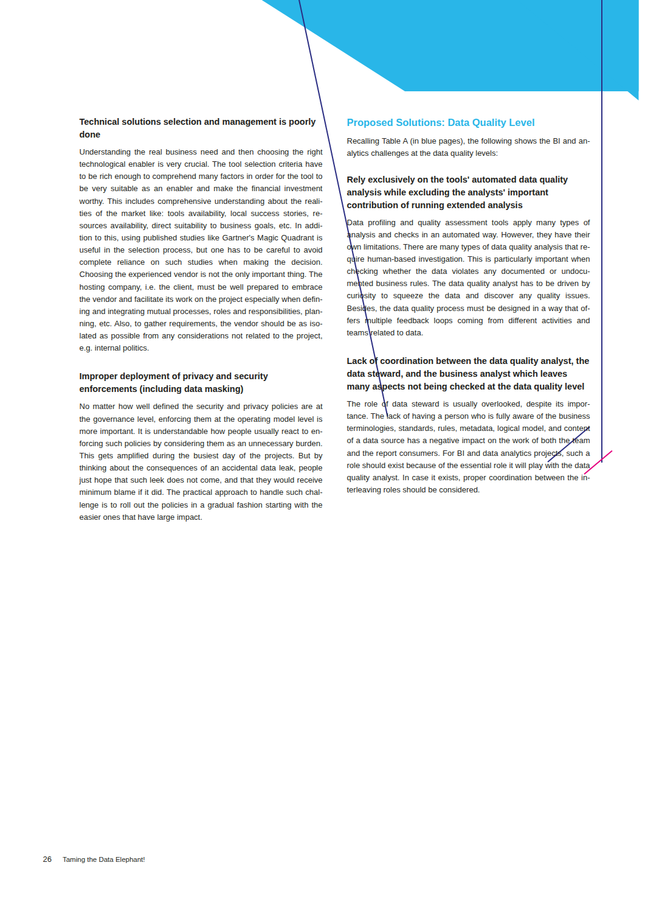Technical solutions selection and management is poorly done
Understanding the real business need and then choosing the right technological enabler is very crucial. The tool selection criteria have to be rich enough to comprehend many factors in order for the tool to be very suitable as an enabler and make the financial investment worthy. This includes comprehensive understanding about the realities of the market like: tools availability, local success stories, resources availability, direct suitability to business goals, etc. In addition to this, using published studies like Gartner's Magic Quadrant is useful in the selection process, but one has to be careful to avoid complete reliance on such studies when making the decision. Choosing the experienced vendor is not the only important thing. The hosting company, i.e. the client, must be well prepared to embrace the vendor and facilitate its work on the project especially when defining and integrating mutual processes, roles and responsibilities, planning, etc. Also, to gather requirements, the vendor should be as isolated as possible from any considerations not related to the project, e.g. internal politics.
Improper deployment of privacy and security enforcements (including data masking)
No matter how well defined the security and privacy policies are at the governance level, enforcing them at the operating model level is more important. It is understandable how people usually react to enforcing such policies by considering them as an unnecessary burden. This gets amplified during the busiest day of the projects. But by thinking about the consequences of an accidental data leak, people just hope that such leek does not come, and that they would receive minimum blame if it did. The practical approach to handle such challenge is to roll out the policies in a gradual fashion starting with the easier ones that have large impact.
Proposed Solutions: Data Quality Level
Recalling Table A (in blue pages), the following shows the BI and analytics challenges at the data quality levels:
Rely exclusively on the tools' automated data quality analysis while excluding the analysts' important contribution of running extended analysis
Data profiling and quality assessment tools apply many types of analysis and checks in an automated way. However, they have their own limitations. There are many types of data quality analysis that require human-based investigation. This is particularly important when checking whether the data violates any documented or undocumented business rules. The data quality analyst has to be driven by curiosity to squeeze the data and discover any quality issues. Besides, the data quality process must be designed in a way that offers multiple feedback loops coming from different activities and teams related to data.
Lack of coordination between the data quality analyst, the data steward, and the business analyst which leaves many aspects not being checked at the data quality level
The role of data steward is usually overlooked, despite its importance. The lack of having a person who is fully aware of the business terminologies, standards, rules, metadata, logical model, and content of a data source has a negative impact on the work of both the team and the report consumers. For BI and data analytics projects, such a role should exist because of the essential role it will play with the data quality analyst. In case it exists, proper coordination between the interleaving roles should be considered.
26 Taming the Data Elephant!